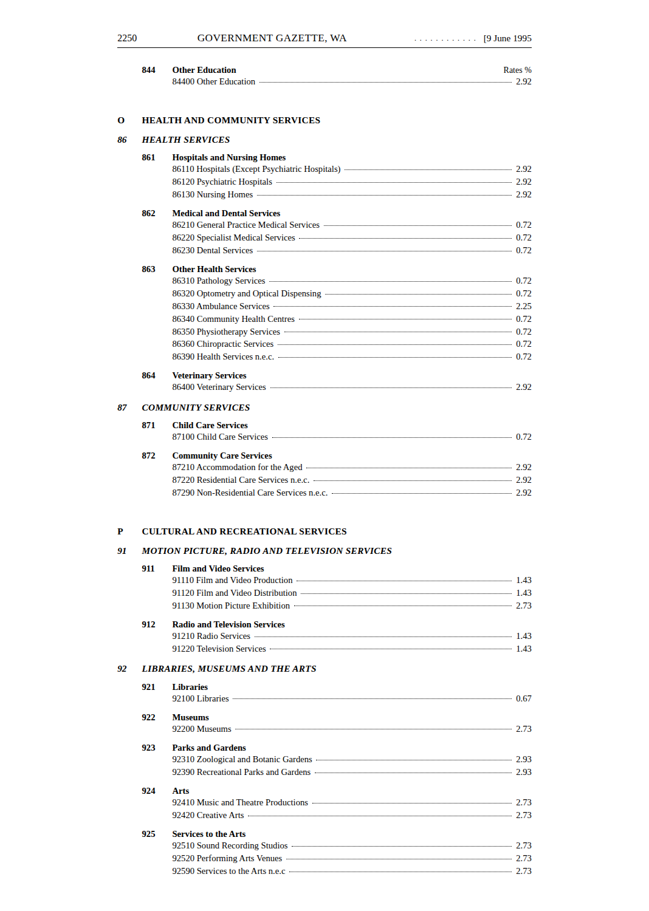2250 GOVERNMENT GAZETTE, WA . . . . . . . . . . . . [9 June 1995
844
Other Education Rates %
84400 Other Education 2.92
O
HEALTH AND COMMUNITY SERVICES
86
HEALTH SERVICES
861
Hospitals and Nursing Homes
86110 Hospitals (Except Psychiatric Hospitals) 2.92
86120 Psychiatric Hospitals 2.92
86130 Nursing Homes 2.92
862
Medical and Dental Services
86210 General Practice Medical Services 0.72
86220 Specialist Medical Services 0.72
86230 Dental Services 0.72
863
Other Health Services
86310 Pathology Services 0.72
86320 Optometry and Optical Dispensing 0.72
86330 Ambulance Services 2.25
86340 Community Health Centres 0.72
86350 Physiotherapy Services 0.72
86360 Chiropractic Services 0.72
86390 Health Services n.e.c. 0.72
864
Veterinary Services
86400 Veterinary Services 2.92
87
COMMUNITY SERVICES
871
Child Care Services
87100 Child Care Services 0.72
872
Community Care Services
87210 Accommodation for the Aged 2.92
87220 Residential Care Services n.e.c. 2.92
87290 Non-Residential Care Services n.e.c. 2.92
P
CULTURAL AND RECREATIONAL SERVICES
91
MOTION PICTURE, RADIO AND TELEVISION SERVICES
911
Film and Video Services
91110 Film and Video Production 1.43
91120 Film and Video Distribution 1.43
91130 Motion Picture Exhibition 2.73
912
Radio and Television Services
91210 Radio Services 1.43
91220 Television Services 1.43
92
LIBRARIES, MUSEUMS AND THE ARTS
921
Libraries
92100 Libraries 0.67
922
Museums
92200 Museums 2.73
923
Parks and Gardens
92310 Zoological and Botanic Gardens 2.93
92390 Recreational Parks and Gardens 2.93
924
Arts
92410 Music and Theatre Productions 2.73
92420 Creative Arts 2.73
925
Services to the Arts
92510 Sound Recording Studios 2.73
92520 Performing Arts Venues 2.73
92590 Services to the Arts n.e.c 2.73